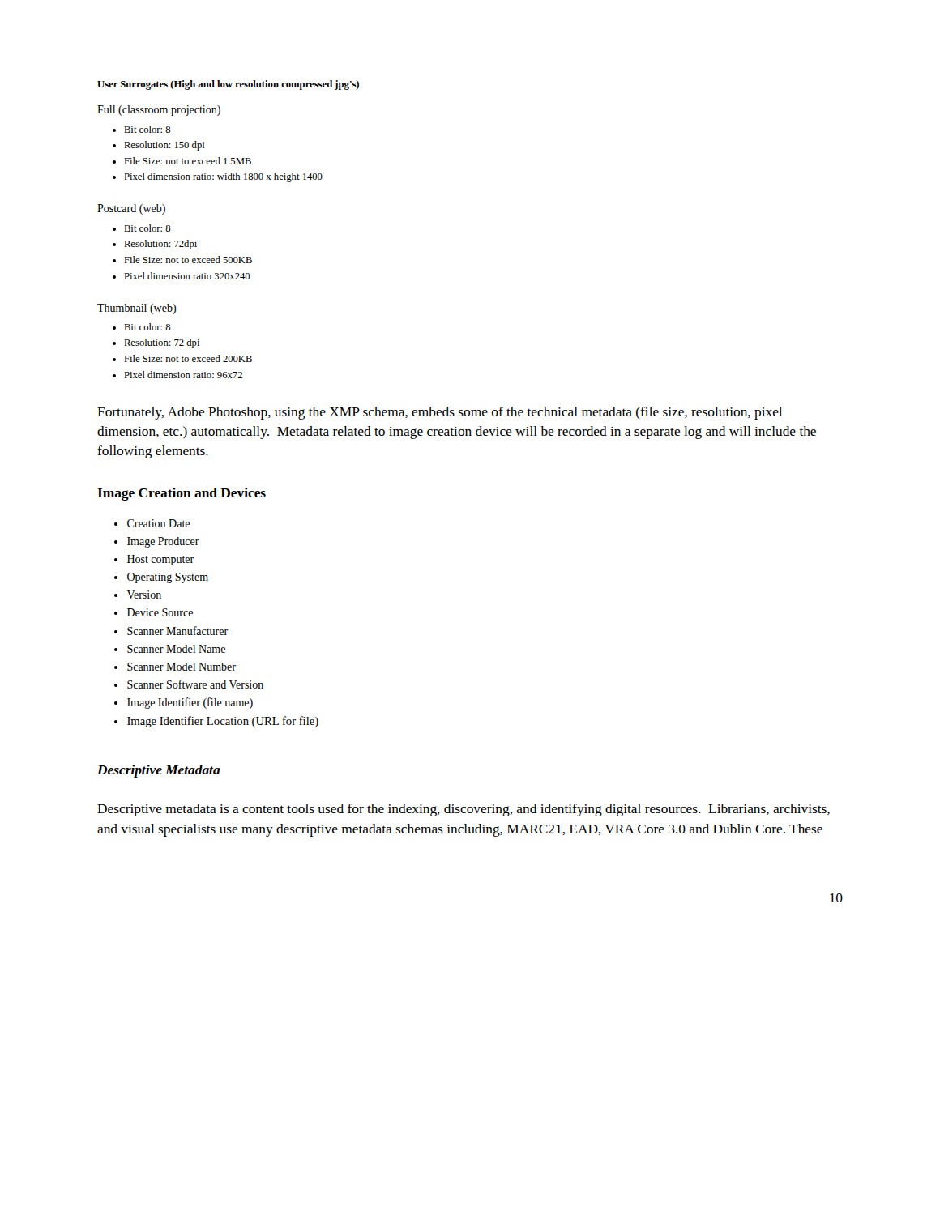User Surrogates (High and low resolution compressed jpg's)
Full (classroom projection)
Bit color: 8
Resolution: 150 dpi
File Size: not to exceed 1.5MB
Pixel dimension ratio: width 1800 x height 1400
Postcard (web)
Bit color: 8
Resolution: 72dpi
File Size: not to exceed 500KB
Pixel dimension ratio 320x240
Thumbnail (web)
Bit color: 8
Resolution: 72 dpi
File Size: not to exceed 200KB
Pixel dimension ratio: 96x72
Fortunately, Adobe Photoshop, using the XMP schema, embeds some of the technical metadata (file size, resolution, pixel dimension, etc.) automatically. Metadata related to image creation device will be recorded in a separate log and will include the following elements.
Image Creation and Devices
Creation Date
Image Producer
Host computer
Operating System
Version
Device Source
Scanner Manufacturer
Scanner Model Name
Scanner Model Number
Scanner Software and Version
Image Identifier (file name)
Image Identifier Location (URL for file)
Descriptive Metadata
Descriptive metadata is a content tools used for the indexing, discovering, and identifying digital resources. Librarians, archivists, and visual specialists use many descriptive metadata schemas including, MARC21, EAD, VRA Core 3.0 and Dublin Core. These
10